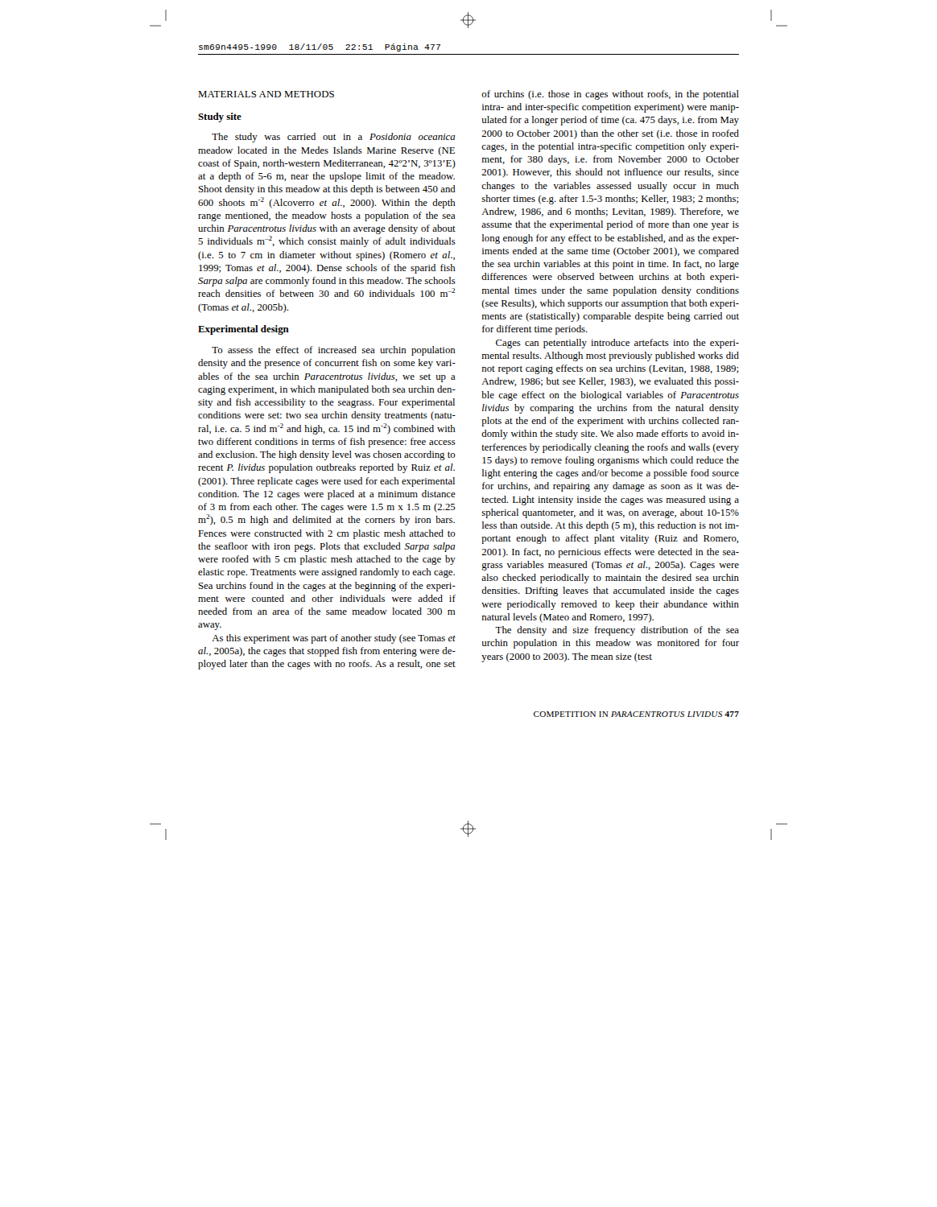sm69n4495-1990 18/11/05 22:51 Página 477
MATERIALS AND METHODS
Study site
The study was carried out in a Posidonia oceanica meadow located in the Medes Islands Marine Reserve (NE coast of Spain, north-western Mediterranean, 42º2’N, 3º13’E) at a depth of 5-6 m, near the upslope limit of the meadow. Shoot density in this meadow at this depth is between 450 and 600 shoots m-2 (Alcoverro et al., 2000). Within the depth range mentioned, the meadow hosts a population of the sea urchin Paracentrotus lividus with an average density of about 5 individuals m–2, which consist mainly of adult individuals (i.e. 5 to 7 cm in diameter without spines) (Romero et al., 1999; Tomas et al., 2004). Dense schools of the sparid fish Sarpa salpa are commonly found in this meadow. The schools reach densities of between 30 and 60 individuals 100 m–2 (Tomas et al., 2005b).
Experimental design
To assess the effect of increased sea urchin population density and the presence of concurrent fish on some key variables of the sea urchin Paracentrotus lividus, we set up a caging experiment, in which manipulated both sea urchin density and fish accessibility to the seagrass. Four experimental conditions were set: two sea urchin density treatments (natural, i.e. ca. 5 ind m-2 and high, ca. 15 ind m-2) combined with two different conditions in terms of fish presence: free access and exclusion. The high density level was chosen according to recent P. lividus population outbreaks reported by Ruiz et al. (2001). Three replicate cages were used for each experimental condition. The 12 cages were placed at a minimum distance of 3 m from each other. The cages were 1.5 m x 1.5 m (2.25 m2), 0.5 m high and delimited at the corners by iron bars. Fences were constructed with 2 cm plastic mesh attached to the seafloor with iron pegs. Plots that excluded Sarpa salpa were roofed with 5 cm plastic mesh attached to the cage by elastic rope. Treatments were assigned randomly to each cage. Sea urchins found in the cages at the beginning of the experiment were counted and other individuals were added if needed from an area of the same meadow located 300 m away.
As this experiment was part of another study (see Tomas et al., 2005a), the cages that stopped fish from entering were deployed later than the cages with no roofs. As a result, one set of urchins (i.e. those in cages without roofs, in the potential intra- and inter-specific competition experiment) were manipulated for a longer period of time (ca. 475 days, i.e. from May 2000 to October 2001) than the other set (i.e. those in roofed cages, in the potential intra-specific competition only experiment, for 380 days, i.e. from November 2000 to October 2001). However, this should not influence our results, since changes to the variables assessed usually occur in much shorter times (e.g. after 1.5-3 months; Keller, 1983; 2 months; Andrew, 1986, and 6 months; Levitan, 1989). Therefore, we assume that the experimental period of more than one year is long enough for any effect to be established, and as the experiments ended at the same time (October 2001), we compared the sea urchin variables at this point in time. In fact, no large differences were observed between urchins at both experimental times under the same population density conditions (see Results), which supports our assumption that both experiments are (statistically) comparable despite being carried out for different time periods.
Cages can petentially introduce artefacts into the experimental results. Although most previously published works did not report caging effects on sea urchins (Levitan, 1988, 1989; Andrew, 1986; but see Keller, 1983), we evaluated this possible cage effect on the biological variables of Paracentrotus lividus by comparing the urchins from the natural density plots at the end of the experiment with urchins collected randomly within the study site. We also made efforts to avoid interferences by periodically cleaning the roofs and walls (every 15 days) to remove fouling organisms which could reduce the light entering the cages and/or become a possible food source for urchins, and repairing any damage as soon as it was detected. Light intensity inside the cages was measured using a spherical quantometer, and it was, on average, about 10-15% less than outside. At this depth (5 m), this reduction is not important enough to affect plant vitality (Ruiz and Romero, 2001). In fact, no pernicious effects were detected in the seagrass variables measured (Tomas et al., 2005a). Cages were also checked periodically to maintain the desired sea urchin densities. Drifting leaves that accumulated inside the cages were periodically removed to keep their abundance within natural levels (Mateo and Romero, 1997).
The density and size frequency distribution of the sea urchin population in this meadow was monitored for four years (2000 to 2003). The mean size (test
COMPETITION IN PARACENTROTUS LIVIDUS 477